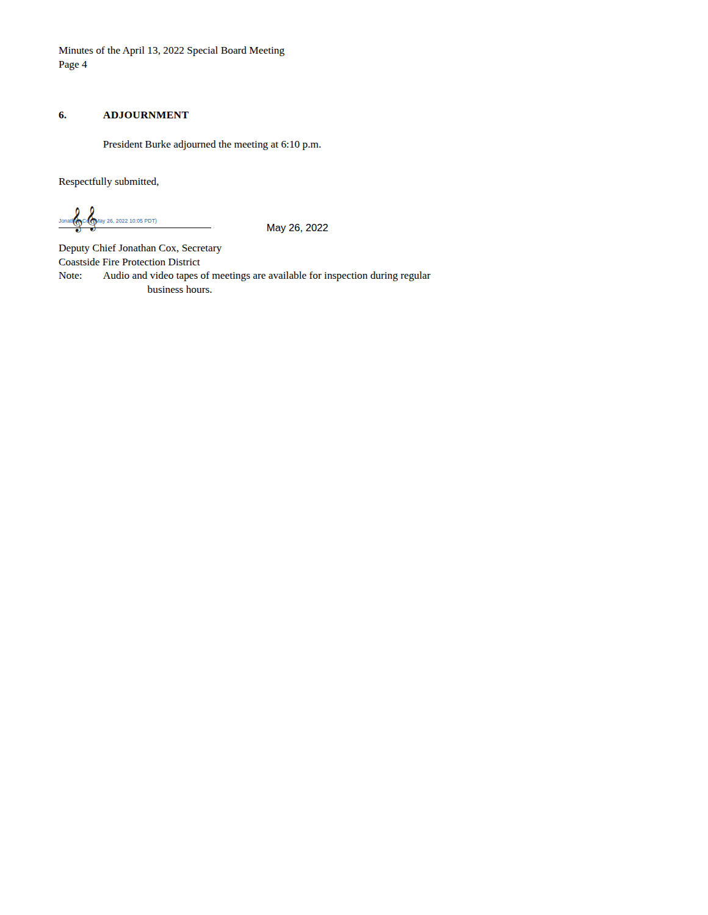Minutes of the April 13, 2022 Special Board Meeting
Page 4
6. ADJOURNMENT
President Burke adjourned the meeting at 6:10 p.m.
Respectfully submitted,
𝄞 𝄞 Jonathan Cox (May 26, 2022 10:05 PDT) May 26, 2022
Deputy Chief Jonathan Cox, Secretary
Coastside Fire Protection District
Note: Audio and video tapes of meetings are available for inspection during regular business hours.